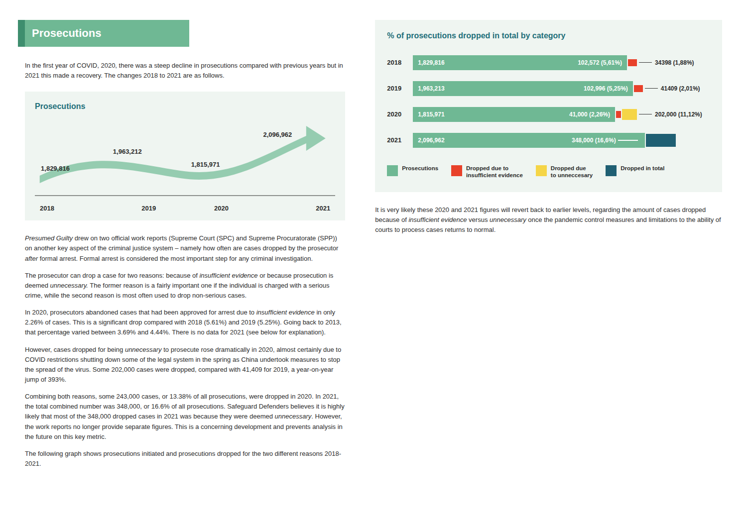Prosecutions
In the first year of COVID, 2020, there was a steep decline in prosecutions compared with previous years but in 2021 this made a recovery. The changes 2018 to 2021 are as follows.
Prosecutions
1,829,816 1,963,212 1,815,971 2,096,962
2018201920202021
Presumed Guilty drew on two official work reports (Supreme Court (SPC) and Supreme Procuratorate (SPP)) on another key aspect of the criminal justice system – namely how often are cases dropped by the prosecutor after formal arrest. Formal arrest is considered the most important step for any criminal investigation.
The prosecutor can drop a case for two reasons: because of insufficient evidence or because prosecution is deemed unnecessary. The former reason is a fairly important one if the individual is charged with a serious crime, while the second reason is most often used to drop non-serious cases.
In 2020, prosecutors abandoned cases that had been approved for arrest due to insufficient evidence in only 2.26% of cases. This is a significant drop compared with 2018 (5.61%) and 2019 (5.25%). Going back to 2013, that percentage varied between 3.69% and 4.44%. There is no data for 2021 (see below for explanation).
However, cases dropped for being unnecessary to prosecute rose dramatically in 2020, almost certainly due to COVID restrictions shutting down some of the legal system in the spring as China undertook measures to stop the spread of the virus. Some 202,000 cases were dropped, compared with 41,409 for 2019, a year-on-year jump of 393%.
Combining both reasons, some 243,000 cases, or 13.38% of all prosecutions, were dropped in 2020. In 2021, the total combined number was 348,000, or 16.6% of all prosecutions. Safeguard Defenders believes it is highly likely that most of the 348,000 dropped cases in 2021 was because they were deemed unnecessary. However, the work reports no longer provide separate figures. This is a concerning development and prevents analysis in the future on this key metric.
The following graph shows prosecutions initiated and prosecutions dropped for the two different reasons 2018-2021.
% of prosecutions dropped in total by category
2018
1,829,816 102,572 (5,61%)
34398 (1,88%)
2019
1,963,213 102,996 (5,25%)
41409 (2,01%)
2020
1,815,971 41,000 (2,26%)
202,000 (11,12%)
2021
2,096,962 348,000 (16,6%)
Prosecutions
Dropped due to
insufficient evidence
Dropped due
to unneccesary
Dropped in total
It is very likely these 2020 and 2021 figures will revert back to earlier levels, regarding the amount of cases dropped because of insufficient evidence versus unnecessary once the pandemic control measures and limitations to the ability of courts to process cases returns to normal.